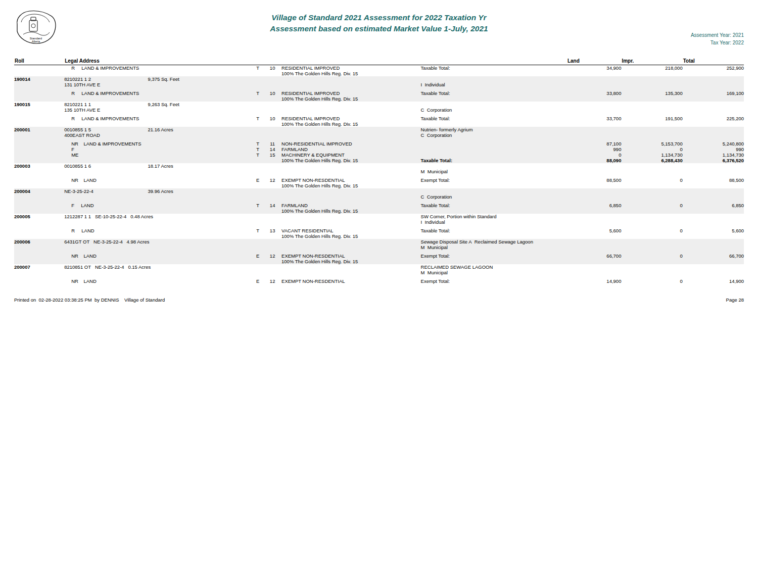Standard Alberta
Village of Standard 2021 Assessment for 2022 Taxation Yr
Assessment based on estimated Market Value 1-July, 2021
Assessment Year: 2021
Tax Year: 2022
| Roll | Legal Address | | Land | Impr. | Total |
| --- | --- | --- | --- | --- | --- |
| | R LAND & IMPROVEMENTS | T | 10 | RESIDENTIAL IMPROVED | Taxable Total: | 34,900 | 218,000 | 252,900 |
| | | | | 100% The Golden Hills Reg. Div. 15 | | | | |
| 190014 | 8210221 1 2 | 9,375 Sq. Feet | | | | | | | |
| | 131 10TH AVE E | | | | I Individual | | | |
| | R LAND & IMPROVEMENTS | T | 10 | RESIDENTIAL IMPROVED | Taxable Total: | 33,800 | 135,300 | 169,100 |
| | | | | 100% The Golden Hills Reg. Div. 15 | | | | |
| 190015 | 8210221 1 1 | 9,263 Sq. Feet | | | | | | | |
| | 135 10TH AVE E | | | | C Corporation | | | |
| | R LAND & IMPROVEMENTS | T | 10 | RESIDENTIAL IMPROVED | Taxable Total: | 33,700 | 191,500 | 225,200 |
| | | | | 100% The Golden Hills Reg. Div. 15 | | | | |
| 200001 | 0010855 1 5 | 21.16 Acres | | | | Nutrien- formerly Agrium | | | |
| | 400EAST ROAD | | | | C Corporation | | | |
| | NR LAND & IMPROVEMENTS | T | 11 | NON-RESIDENTIAL IMPROVED | | 87,100 | 5,153,700 | 5,240,800 |
| | F | T | 14 | FARMLAND | | 990 | 0 | 990 |
| | ME | T | 15 | MACHINERY & EQUIPMENT | | 0 | 1,134,730 | 1,134,730 |
| | | | | 100% The Golden Hills Reg. Div. 15 | Taxable Total: | 88,090 | 6,288,430 | 6,376,520 |
| 200003 | 0010855 1 6 | 18.17 Acres | | | | | | | |
| | | | | | M Municipal | | | |
| | NR LAND | E | 12 | EXEMPT NON-RESDENTIAL | Exempt Total: | 88,500 | 0 | 88,500 |
| | | | | 100% The Golden Hills Reg. Div. 15 | | | | |
| 200004 | NE-3-25-22-4 | 39.96 Acres | | | | | | | |
| | | | | | C Corporation | | | |
| | F LAND | T | 14 | FARMLAND | Taxable Total: | 6,850 | 0 | 6,850 |
| | | | | 100% The Golden Hills Reg. Div. 15 | | | | |
| 200005 | 1212287 1 1 SE-10-25-22-4 0.48 Acres | | | | SW Corner, Portion within Standard | | | |
| | | | | | I Individual | | | |
| | R LAND | T | 13 | VACANT RESIDENTIAL | Taxable Total: | 5,600 | 0 | 5,600 |
| | | | | 100% The Golden Hills Reg. Div. 15 | | | | |
| 200006 | 6431GT OT NE-3-25-22-4 4.98 Acres | | | | Sewage Disposal Site A Reclaimed Sewage Lagoon | | | |
| | | | | | M Municipal | | | |
| | NR LAND | E | 12 | EXEMPT NON-RESDENTIAL | Exempt Total: | 66,700 | 0 | 66,700 |
| | | | | 100% The Golden Hills Reg. Div. 15 | | | | |
| 200007 | 8210851 OT NE-3-25-22-4 0.15 Acres | | | | RECLAIMED SEWAGE LAGOON | | | |
| | | | | | M Municipal | | | |
| | NR LAND | E | 12 | EXEMPT NON-RESDENTIAL | Exempt Total: | 14,900 | 0 | 14,900 |
Printed on 02-28-2022 03:38:25 PM by DENNIS Village of Standard Page 28